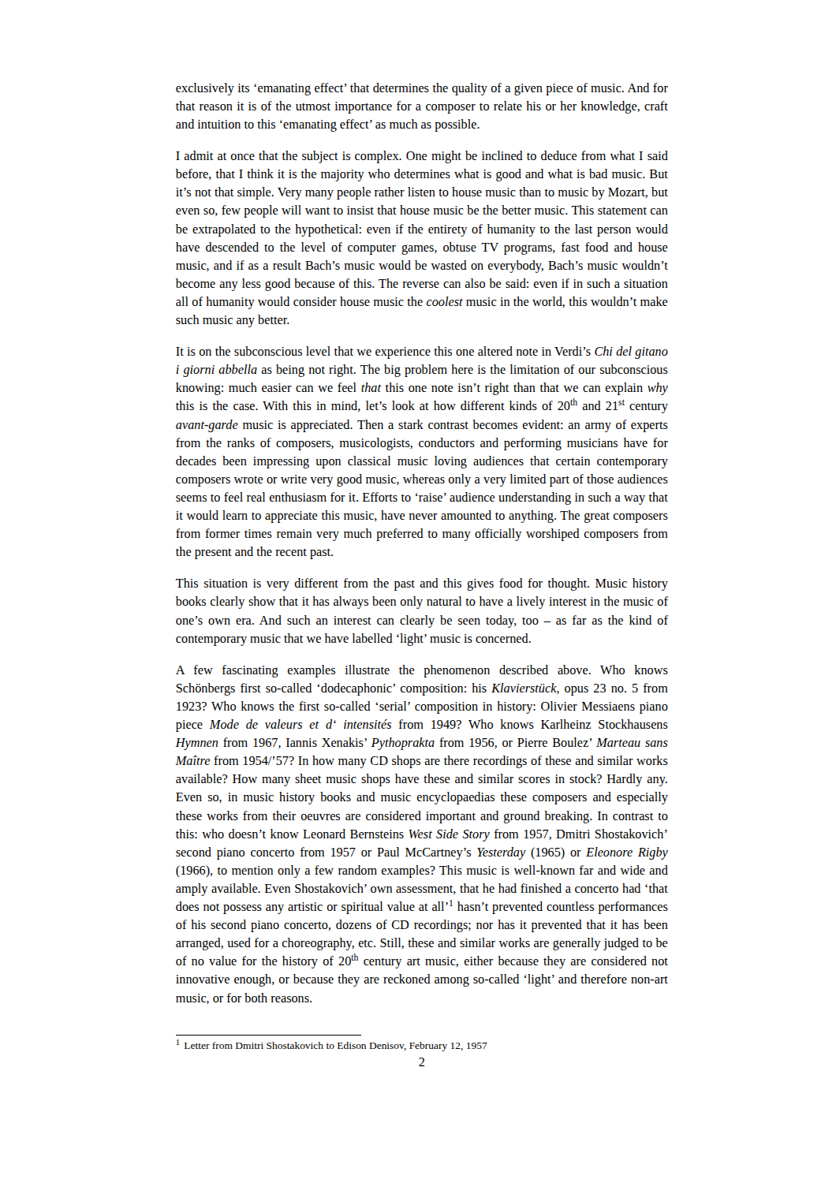exclusively its ‘emanating effect’ that determines the quality of a given piece of music. And for that reason it is of the utmost importance for a composer to relate his or her knowledge, craft and intuition to this ‘emanating effect’ as much as possible.
I admit at once that the subject is complex. One might be inclined to deduce from what I said before, that I think it is the majority who determines what is good and what is bad music. But it’s not that simple. Very many people rather listen to house music than to music by Mozart, but even so, few people will want to insist that house music be the better music. This statement can be extrapolated to the hypothetical: even if the entirety of humanity to the last person would have descended to the level of computer games, obtuse TV programs, fast food and house music, and if as a result Bach’s music would be wasted on everybody, Bach’s music wouldn’t become any less good because of this. The reverse can also be said: even if in such a situation all of humanity would consider house music the coolest music in the world, this wouldn’t make such music any better.
It is on the subconscious level that we experience this one altered note in Verdi’s Chi del gitano i giorni abbella as being not right. The big problem here is the limitation of our subconscious knowing: much easier can we feel that this one note isn’t right than that we can explain why this is the case. With this in mind, let’s look at how different kinds of 20th and 21st century avant-garde music is appreciated. Then a stark contrast becomes evident: an army of experts from the ranks of composers, musicologists, conductors and performing musicians have for decades been impressing upon classical music loving audiences that certain contemporary composers wrote or write very good music, whereas only a very limited part of those audiences seems to feel real enthusiasm for it. Efforts to ‘raise’ audience understanding in such a way that it would learn to appreciate this music, have never amounted to anything. The great composers from former times remain very much preferred to many officially worshiped composers from the present and the recent past.
This situation is very different from the past and this gives food for thought. Music history books clearly show that it has always been only natural to have a lively interest in the music of one’s own era. And such an interest can clearly be seen today, too – as far as the kind of contemporary music that we have labelled ‘light’ music is concerned.
A few fascinating examples illustrate the phenomenon described above. Who knows Schönbergs first so-called ‘dodecaphonic’ composition: his Klavierstück, opus 23 no. 5 from 1923? Who knows the first so-called ‘serial’ composition in history: Olivier Messiaens piano piece Mode de valeurs et d‘ intensités from 1949? Who knows Karlheinz Stockhausens Hymnen from 1967, Iannis Xenakis’ Pythoprakta from 1956, or Pierre Boulez’ Marteau sans Maître from 1954/’57? In how many CD shops are there recordings of these and similar works available? How many sheet music shops have these and similar scores in stock? Hardly any. Even so, in music history books and music encyclopaedias these composers and especially these works from their oeuvres are considered important and ground breaking. In contrast to this: who doesn’t know Leonard Bernsteins West Side Story from 1957, Dmitri Shostakovich’ second piano concerto from 1957 or Paul McCartney’s Yesterday (1965) or Eleonore Rigby (1966), to mention only a few random examples? This music is well-known far and wide and amply available. Even Shostakovich’ own assessment, that he had finished a concerto had ‘that does not possess any artistic or spiritual value at all’1 hasn’t prevented countless performances of his second piano concerto, dozens of CD recordings; nor has it prevented that it has been arranged, used for a choreography, etc. Still, these and similar works are generally judged to be of no value for the history of 20th century art music, either because they are considered not innovative enough, or because they are reckoned among so-called ‘light’ and therefore non-art music, or for both reasons.
1 Letter from Dmitri Shostakovich to Edison Denisov, February 12, 1957
2